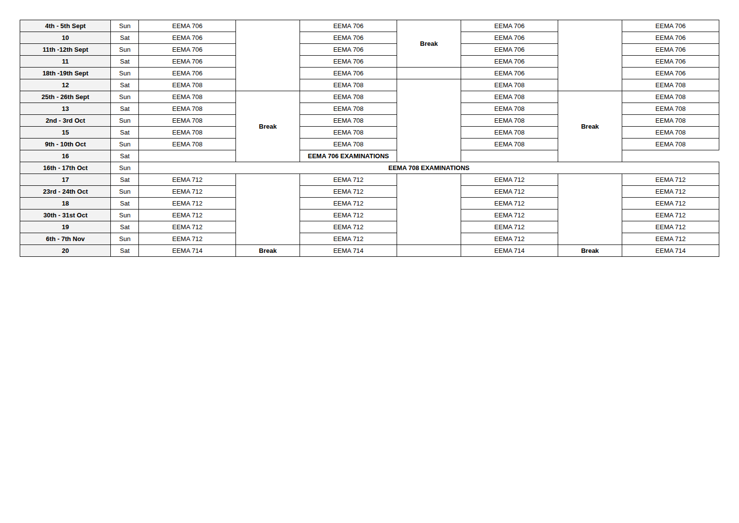| 4th - 5th Sept | Sun | EEMA 706 | | EEMA 706 | Break | EEMA 706 | | EEMA 706 |
| 10 | Sat | EEMA 706 | EEMA 706 | EEMA 706 | EEMA 706 |
| 11th -12th Sept | Sun | EEMA 706 | EEMA 706 | EEMA 706 | EEMA 706 |
| 11 | Sat | EEMA 706 | EEMA 706 | EEMA 706 | EEMA 706 |
| 18th -19th Sept | Sun | EEMA 706 | EEMA 706 | | EEMA 706 | EEMA 706 |
| 12 | Sat | EEMA 708 | EEMA 708 | | EEMA 708 | EEMA 708 |
| 25th - 26th Sept | Sun | EEMA 708 | Break | EEMA 708 | EEMA 708 | Break | EEMA 708 |
| 13 | Sat | EEMA 708 | EEMA 708 | EEMA 708 | EEMA 708 |
| 2nd - 3rd Oct | Sun | EEMA 708 | EEMA 708 | EEMA 708 | EEMA 708 |
| 15 | Sat | EEMA 708 | EEMA 708 | EEMA 708 | EEMA 708 |
| 9th - 10th Oct | Sun | EEMA 708 | EEMA 708 | EEMA 708 | EEMA 708 |
| 16 | Sat | EEMA 706 EXAMINATIONS |
| 16th - 17th Oct | Sun | EEMA 708 EXAMINATIONS |
| 17 | Sat | EEMA 712 | | EEMA 712 | | EEMA 712 | | EEMA 712 |
| 23rd - 24th Oct | Sun | EEMA 712 | EEMA 712 | EEMA 712 | EEMA 712 |
| 18 | Sat | EEMA 712 | EEMA 712 | EEMA 712 | EEMA 712 |
| 30th - 31st Oct | Sun | EEMA 712 | EEMA 712 | EEMA 712 | EEMA 712 |
| 19 | Sat | EEMA 712 | EEMA 712 | EEMA 712 | EEMA 712 |
| 6th - 7th Nov | Sun | EEMA 712 | EEMA 712 | EEMA 712 | EEMA 712 |
| 20 | Sat | EEMA 714 | Break | EEMA 714 | | EEMA 714 | Break | EEMA 714 |